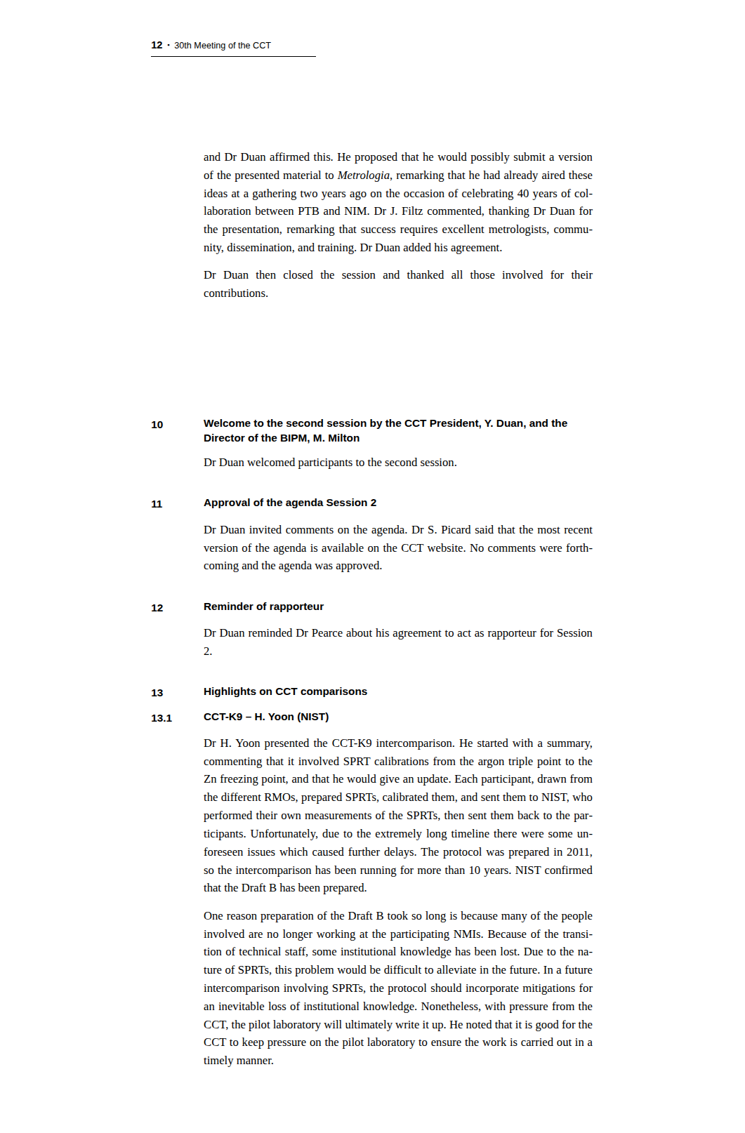12 ▪ 30th Meeting of the CCT
and Dr Duan affirmed this. He proposed that he would possibly submit a version of the presented material to Metrologia, remarking that he had already aired these ideas at a gathering two years ago on the occasion of celebrating 40 years of collaboration between PTB and NIM. Dr J. Filtz commented, thanking Dr Duan for the presentation, remarking that success requires excellent metrologists, community, dissemination, and training. Dr Duan added his agreement.
Dr Duan then closed the session and thanked all those involved for their contributions.
10 Welcome to the second session by the CCT President, Y. Duan, and the Director of the BIPM, M. Milton
Dr Duan welcomed participants to the second session.
11 Approval of the agenda Session 2
Dr Duan invited comments on the agenda. Dr S. Picard said that the most recent version of the agenda is available on the CCT website. No comments were forthcoming and the agenda was approved.
12 Reminder of rapporteur
Dr Duan reminded Dr Pearce about his agreement to act as rapporteur for Session 2.
13 Highlights on CCT comparisons
13.1 CCT-K9 – H. Yoon (NIST)
Dr H. Yoon presented the CCT-K9 intercomparison. He started with a summary, commenting that it involved SPRT calibrations from the argon triple point to the Zn freezing point, and that he would give an update. Each participant, drawn from the different RMOs, prepared SPRTs, calibrated them, and sent them to NIST, who performed their own measurements of the SPRTs, then sent them back to the participants. Unfortunately, due to the extremely long timeline there were some unforeseen issues which caused further delays. The protocol was prepared in 2011, so the intercomparison has been running for more than 10 years. NIST confirmed that the Draft B has been prepared.
One reason preparation of the Draft B took so long is because many of the people involved are no longer working at the participating NMIs. Because of the transition of technical staff, some institutional knowledge has been lost. Due to the nature of SPRTs, this problem would be difficult to alleviate in the future. In a future intercomparison involving SPRTs, the protocol should incorporate mitigations for an inevitable loss of institutional knowledge. Nonetheless, with pressure from the CCT, the pilot laboratory will ultimately write it up. He noted that it is good for the CCT to keep pressure on the pilot laboratory to ensure the work is carried out in a timely manner.